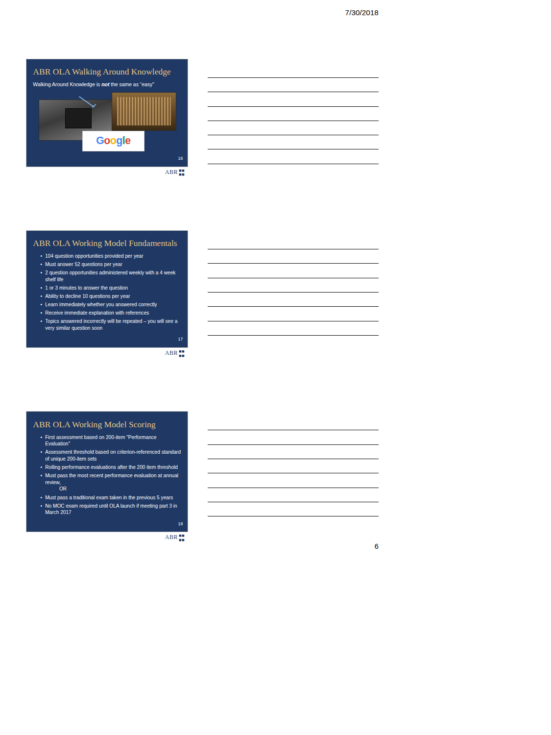7/30/2018
ABR OLA Walking Around Knowledge
Walking Around Knowledge is not the same as “easy”
Google
16
ABR■■
■■
ABR OLA Working Model Fundamentals
104 question opportunities provided per year
Must answer 52 questions per year
2 question opportunities administered weekly with a 4 week shelf life
1 or 3 minutes to answer the question
Ability to decline 10 questions per year
Learn immediately whether you answered correctly
Receive immediate explanation with references
Topics answered incorrectly will be repeated – you will see a very similar question soon
17
ABR■■
■■
ABR OLA Working Model Scoring
First assessment based on 200-item "Performance Evaluation"
Assessment threshold based on criterion-referenced standard of unique 200-item sets
Rolling performance evaluations after the 200 item threshold
Must pass the most recent performance evaluation at annual review, OR
Must pass a traditional exam taken in the previous 5 years
No MOC exam required until OLA launch if meeting part 3 in March 2017
18
ABR■■
■■
6